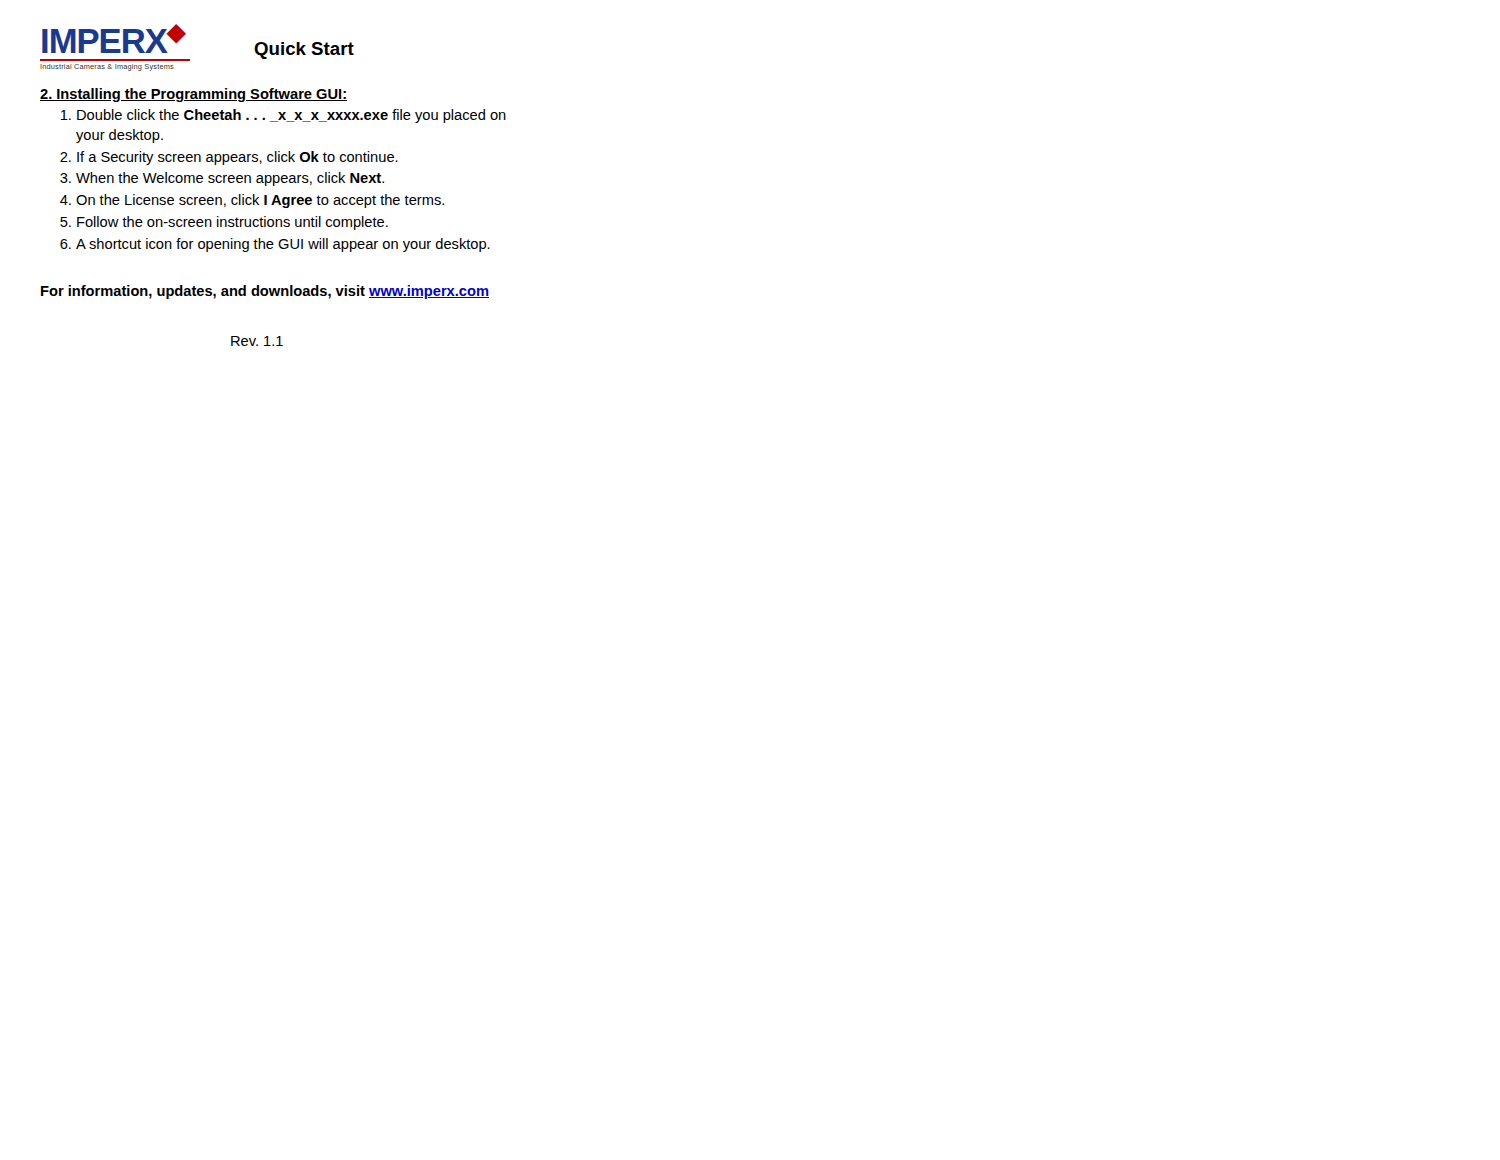IMPERX◆
Industrial Cameras & Imaging Systems
Quick Start
2. Installing the Programming Software GUI:
Double click the Cheetah . . . _x_x_x_xxxx.exe file you placed on your desktop.
If a Security screen appears, click Ok to continue.
When the Welcome screen appears, click Next.
On the License screen, click I Agree to accept the terms.
Follow the on-screen instructions until complete.
A shortcut icon for opening the GUI will appear on your desktop.
For information, updates, and downloads, visit www.imperx.com
Rev. 1.1